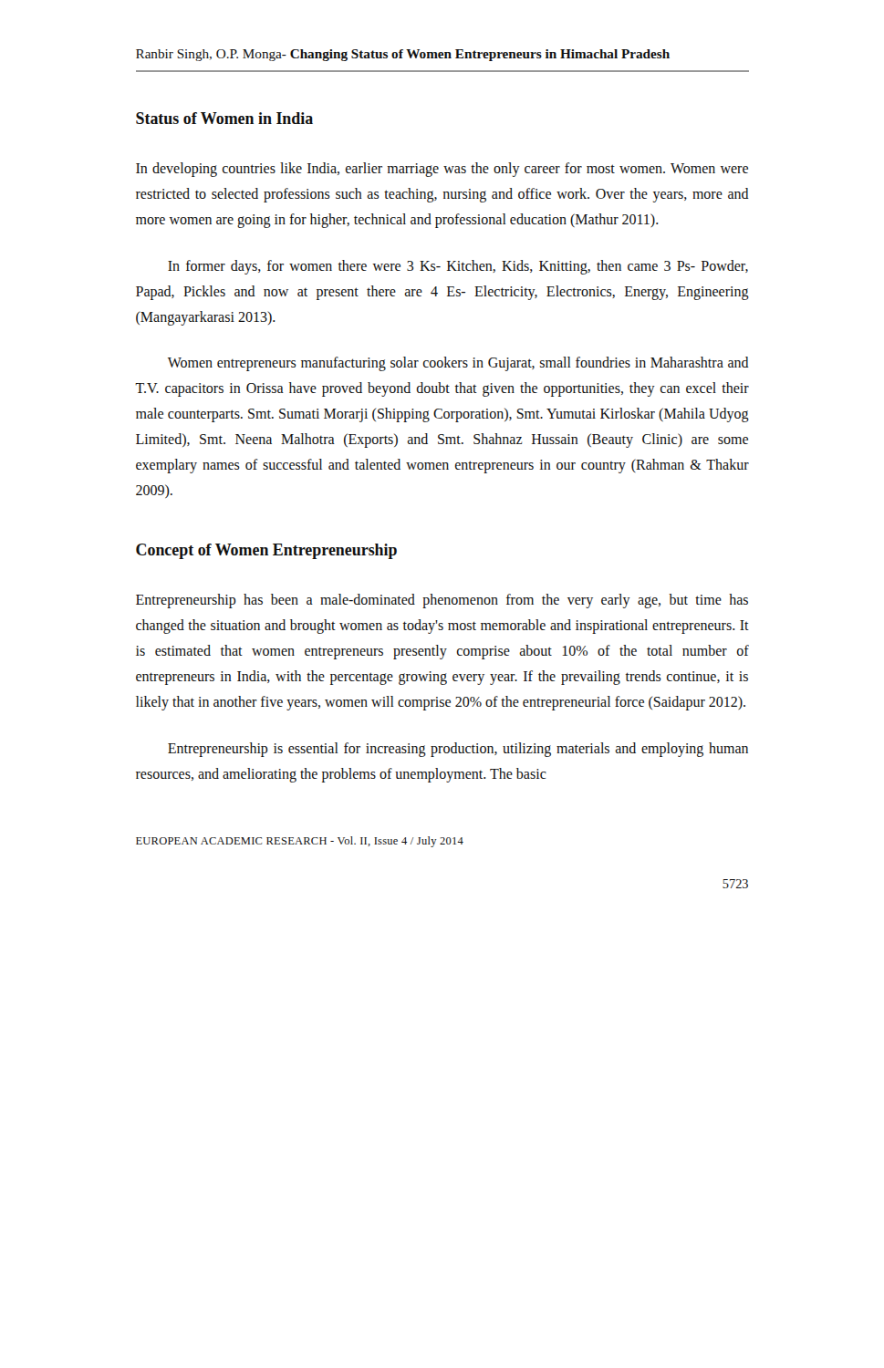Ranbir Singh, O.P. Monga- Changing Status of Women Entrepreneurs in Himachal Pradesh
Status of Women in India
In developing countries like India, earlier marriage was the only career for most women. Women were restricted to selected professions such as teaching, nursing and office work. Over the years, more and more women are going in for higher, technical and professional education (Mathur 2011).
In former days, for women there were 3 Ks- Kitchen, Kids, Knitting, then came 3 Ps- Powder, Papad, Pickles and now at present there are 4 Es- Electricity, Electronics, Energy, Engineering (Mangayarkarasi 2013).
Women entrepreneurs manufacturing solar cookers in Gujarat, small foundries in Maharashtra and T.V. capacitors in Orissa have proved beyond doubt that given the opportunities, they can excel their male counterparts. Smt. Sumati Morarji (Shipping Corporation), Smt. Yumutai Kirloskar (Mahila Udyog Limited), Smt. Neena Malhotra (Exports) and Smt. Shahnaz Hussain (Beauty Clinic) are some exemplary names of successful and talented women entrepreneurs in our country (Rahman & Thakur 2009).
Concept of Women Entrepreneurship
Entrepreneurship has been a male-dominated phenomenon from the very early age, but time has changed the situation and brought women as today's most memorable and inspirational entrepreneurs. It is estimated that women entrepreneurs presently comprise about 10% of the total number of entrepreneurs in India, with the percentage growing every year. If the prevailing trends continue, it is likely that in another five years, women will comprise 20% of the entrepreneurial force (Saidapur 2012).
Entrepreneurship is essential for increasing production, utilizing materials and employing human resources, and ameliorating the problems of unemployment. The basic
EUROPEAN ACADEMIC RESEARCH - Vol. II, Issue 4 / July 2014 5723